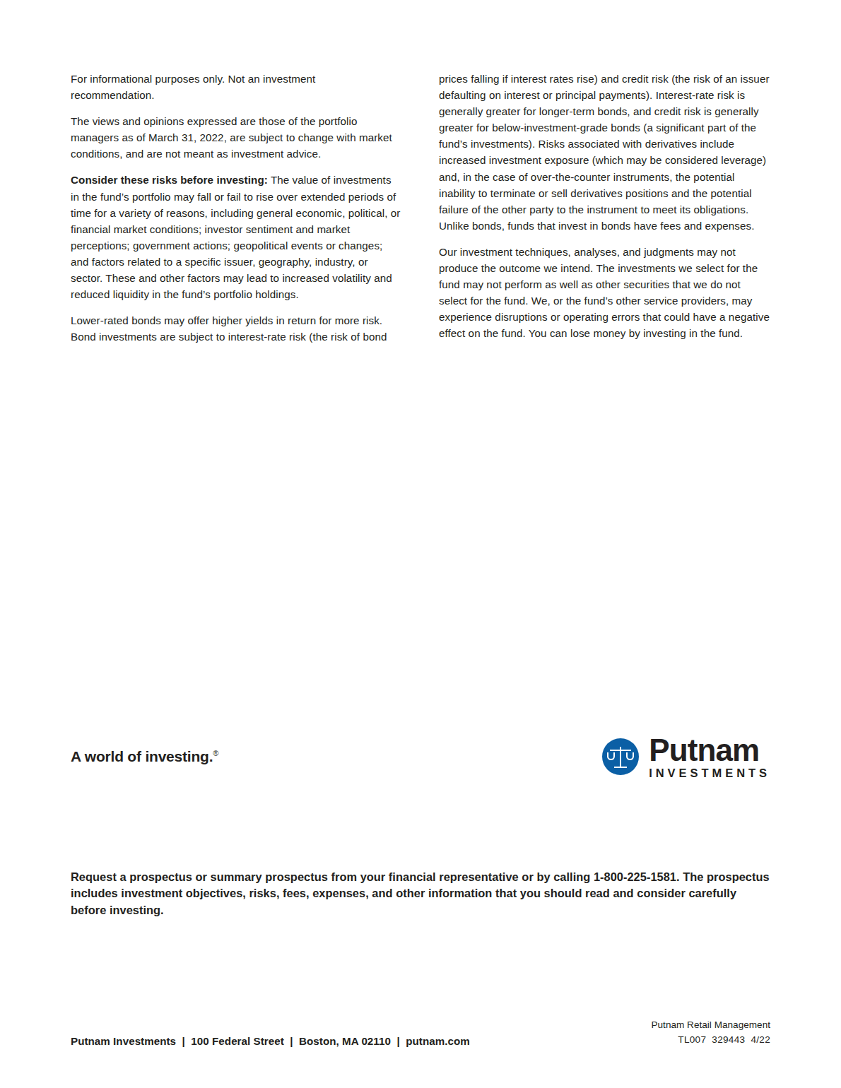For informational purposes only. Not an investment recommendation.
The views and opinions expressed are those of the portfolio managers as of March 31, 2022, are subject to change with market conditions, and are not meant as investment advice.
Consider these risks before investing: The value of investments in the fund’s portfolio may fall or fail to rise over extended periods of time for a variety of reasons, including general economic, political, or financial market conditions; investor sentiment and market perceptions; government actions; geopolitical events or changes; and factors related to a specific issuer, geography, industry, or sector. These and other factors may lead to increased volatility and reduced liquidity in the fund’s portfolio holdings.
Lower-rated bonds may offer higher yields in return for more risk. Bond investments are subject to interest-rate risk (the risk of bond
prices falling if interest rates rise) and credit risk (the risk of an issuer defaulting on interest or principal payments). Interest-rate risk is generally greater for longer-term bonds, and credit risk is generally greater for below-investment-grade bonds (a significant part of the fund’s investments). Risks associated with derivatives include increased investment exposure (which may be considered leverage) and, in the case of over-the-counter instruments, the potential inability to terminate or sell derivatives positions and the potential failure of the other party to the instrument to meet its obligations. Unlike bonds, funds that invest in bonds have fees and expenses.
Our investment techniques, analyses, and judgments may not produce the outcome we intend. The investments we select for the fund may not perform as well as other securities that we do not select for the fund. We, or the fund’s other service providers, may experience disruptions or operating errors that could have a negative effect on the fund. You can lose money by investing in the fund.
A world of investing.®
Putnam INVESTMENTS
Request a prospectus or summary prospectus from your financial representative or by calling 1-800-225-1581. The prospectus includes investment objectives, risks, fees, expenses, and other information that you should read and consider carefully before investing.
Putnam Investments | 100 Federal Street | Boston, MA 02110 | putnam.com
Putnam Retail Management
TL007 329443 4/22